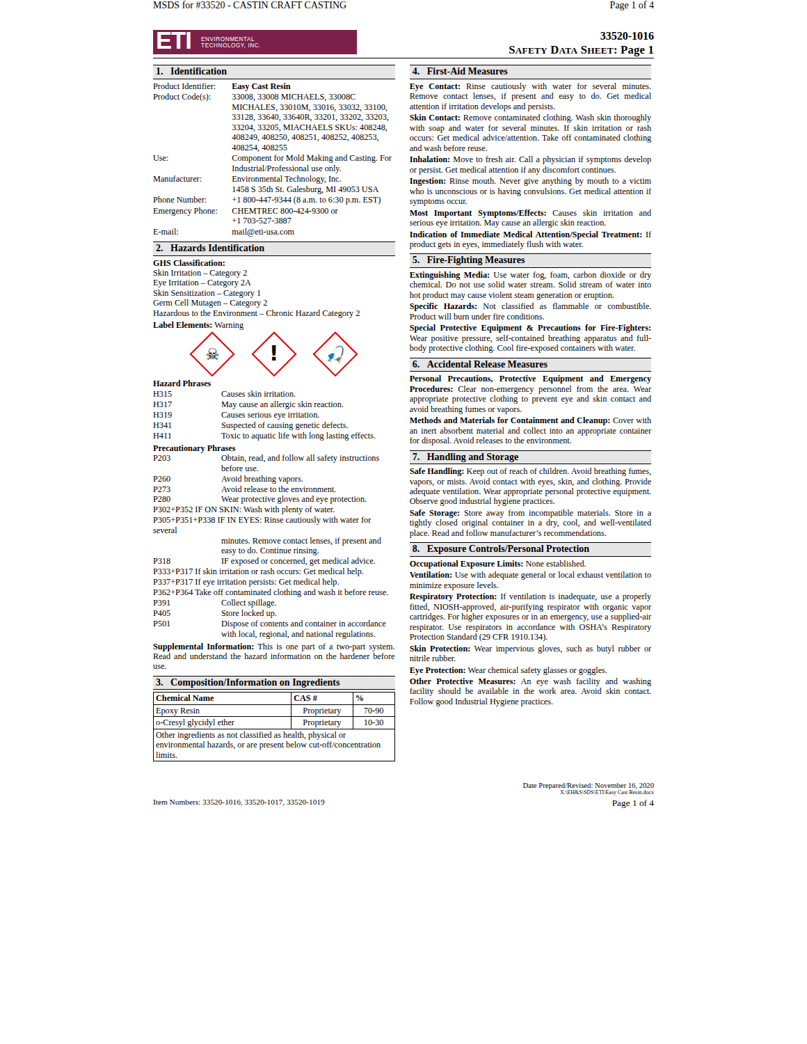MSDS for #33520 - CASTIN CRAFT CASTING
Page 1 of 4
ETI
ENVIRONMENTAL TECHNOLOGY, INC.
33520-1016
SAFETY DATA SHEET: Page 1
1. Identification
| Product Identifier: | Easy Cast Resin |
| Product Code(s): | 33008, 33008 MICHAELS, 33008C MICHALES, 33010M, 33016, 33032, 33100, 33128, 33640, 33640R, 33201, 33202, 33203, 33204, 33205, MIACHAELS SKUs: 408248, 408249, 408250, 408251, 408252, 408253, 408254, 408255 |
| Use: | Component for Mold Making and Casting. For Industrial/Professional use only. |
| Manufacturer: | Environmental Technology, Inc. 1458 S 35th St. Galesburg, MI 49053 USA |
| Phone Number: | +1 800-447-9344 (8 a.m. to 6:30 p.m. EST) |
| Emergency Phone: | CHEMTREC 800-424-9300 or +1 703-527-3887 |
| E-mail: | mail@eti-usa.com |
2. Hazards Identification
GHS Classification:
Skin Irritation – Category 2
Eye Irritation – Category 2A
Skin Sensitization – Category 1
Germ Cell Mutagen – Category 2
Hazardous to the Environment – Chronic Hazard Category 2
Label Elements: Warning
☠
!
🎣
Hazard Phrases
| H315 | Causes skin irritation. |
| H317 | May cause an allergic skin reaction. |
| H319 | Causes serious eye irritation. |
| H341 | Suspected of causing genetic defects. |
| H411 | Toxic to aquatic life with long lasting effects. |
Precautionary Phrases
| P203 | Obtain, read, and follow all safety instructions before use. |
| P260 | Avoid breathing vapors. |
| P273 | Avoid release to the environment. |
| P280 | Wear protective gloves and eye protection. |
| P302+P352 IF ON SKIN: Wash with plenty of water. |
| P305+P351+P338 IF IN EYES: Rinse cautiously with water for several |
| minutes. Remove contact lenses, if present and easy to do. Continue rinsing. |
| P318 | IF exposed or concerned, get medical advice. |
| P333+P317 If skin irritation or rash occurs: Get medical help. |
| P337+P317 If eye irritation persists: Get medical help. |
| P362+P364 Take off contaminated clothing and wash it before reuse. |
| P391 | Collect spillage. |
| P405 | Store locked up. |
| P501 | Dispose of contents and container in accordance with local, regional, and national regulations. |
Supplemental Information: This is one part of a two-part system. Read and understand the hazard information on the hardener before use.
3. Composition/Information on Ingredients
| Chemical Name | CAS # | % |
| --- | --- | --- |
| Epoxy Resin | Proprietary | 70-90 |
| o-Cresyl glycidyl ether | Proprietary | 10-30 |
| Other ingredients as not classified as health, physical or environmental hazards, or are present below cut-off/concentration limits. |
4. First-Aid Measures
Eye Contact: Rinse cautiously with water for several minutes. Remove contact lenses, if present and easy to do. Get medical attention if irritation develops and persists.
Skin Contact: Remove contaminated clothing. Wash skin thoroughly with soap and water for several minutes. If skin irritation or rash occurs: Get medical advice/attention. Take off contaminated clothing and wash before reuse.
Inhalation: Move to fresh air. Call a physician if symptoms develop or persist. Get medical attention if any discomfort continues.
Ingestion: Rinse mouth. Never give anything by mouth to a victim who is unconscious or is having convulsions. Get medical attention if symptoms occur.
Most Important Symptoms/Effects: Causes skin irritation and serious eye irritation. May cause an allergic skin reaction.
Indication of Immediate Medical Attention/Special Treatment: If product gets in eyes, immediately flush with water.
5. Fire-Fighting Measures
Extinguishing Media: Use water fog, foam, carbon dioxide or dry chemical. Do not use solid water stream. Solid stream of water into hot product may cause violent steam generation or eruption.
Specific Hazards: Not classified as flammable or combustible. Product will burn under fire conditions.
Special Protective Equipment & Precautions for Fire-Fighters: Wear positive pressure, self-contained breathing apparatus and full-body protective clothing. Cool fire-exposed containers with water.
6. Accidental Release Measures
Personal Precautions, Protective Equipment and Emergency Procedures: Clear non-emergency personnel from the area. Wear appropriate protective clothing to prevent eye and skin contact and avoid breathing fumes or vapors.
Methods and Materials for Containment and Cleanup: Cover with an inert absorbent material and collect into an appropriate container for disposal. Avoid releases to the environment.
7. Handling and Storage
Safe Handling: Keep out of reach of children. Avoid breathing fumes, vapors, or mists. Avoid contact with eyes, skin, and clothing. Provide adequate ventilation. Wear appropriate personal protective equipment. Observe good industrial hygiene practices.
Safe Storage: Store away from incompatible materials. Store in a tightly closed original container in a dry, cool, and well-ventilated place. Read and follow manufacturer’s recommendations.
8. Exposure Controls/Personal Protection
Occupational Exposure Limits: None established.
Ventilation: Use with adequate general or local exhaust ventilation to minimize exposure levels.
Respiratory Protection: If ventilation is inadequate, use a properly fitted, NIOSH-approved, air-purifying respirator with organic vapor cartridges. For higher exposures or in an emergency, use a supplied-air respirator. Use respirators in accordance with OSHA’s Respiratory Protection Standard (29 CFR 1910.134).
Skin Protection: Wear impervious gloves, such as butyl rubber or nitrile rubber.
Eye Protection: Wear chemical safety glasses or goggles.
Other Protective Measures: An eye wash facility and washing facility should be available in the work area. Avoid skin contact. Follow good Industrial Hygiene practices.
Date Prepared/Revised: November 16, 2020
X:\EH&S\SDS\ETI\Easy Cast Resin.docx
Item Numbers: 33520-1016, 33520-1017, 33520-1019
Page 1 of 4